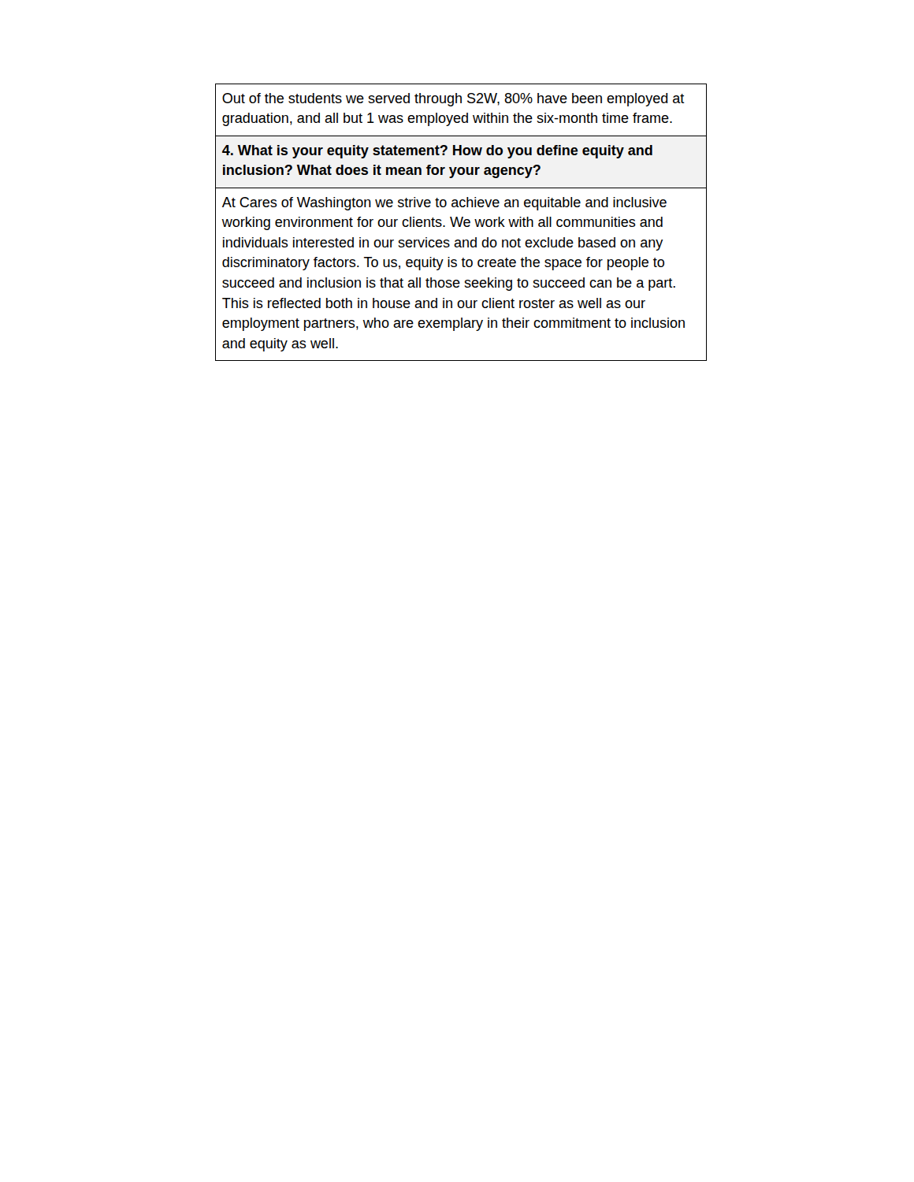| Out of the students we served through S2W, 80% have been employed at graduation, and all but 1 was employed within the six-month time frame. |
| 4. What is your equity statement? How do you define equity and inclusion? What does it mean for your agency? |
| At Cares of Washington we strive to achieve an equitable and inclusive working environment for our clients. We work with all communities and individuals interested in our services and do not exclude based on any discriminatory factors. To us, equity is to create the space for people to succeed and inclusion is that all those seeking to succeed can be a part. This is reflected both in house and in our client roster as well as our employment partners, who are exemplary in their commitment to inclusion and equity as well. |